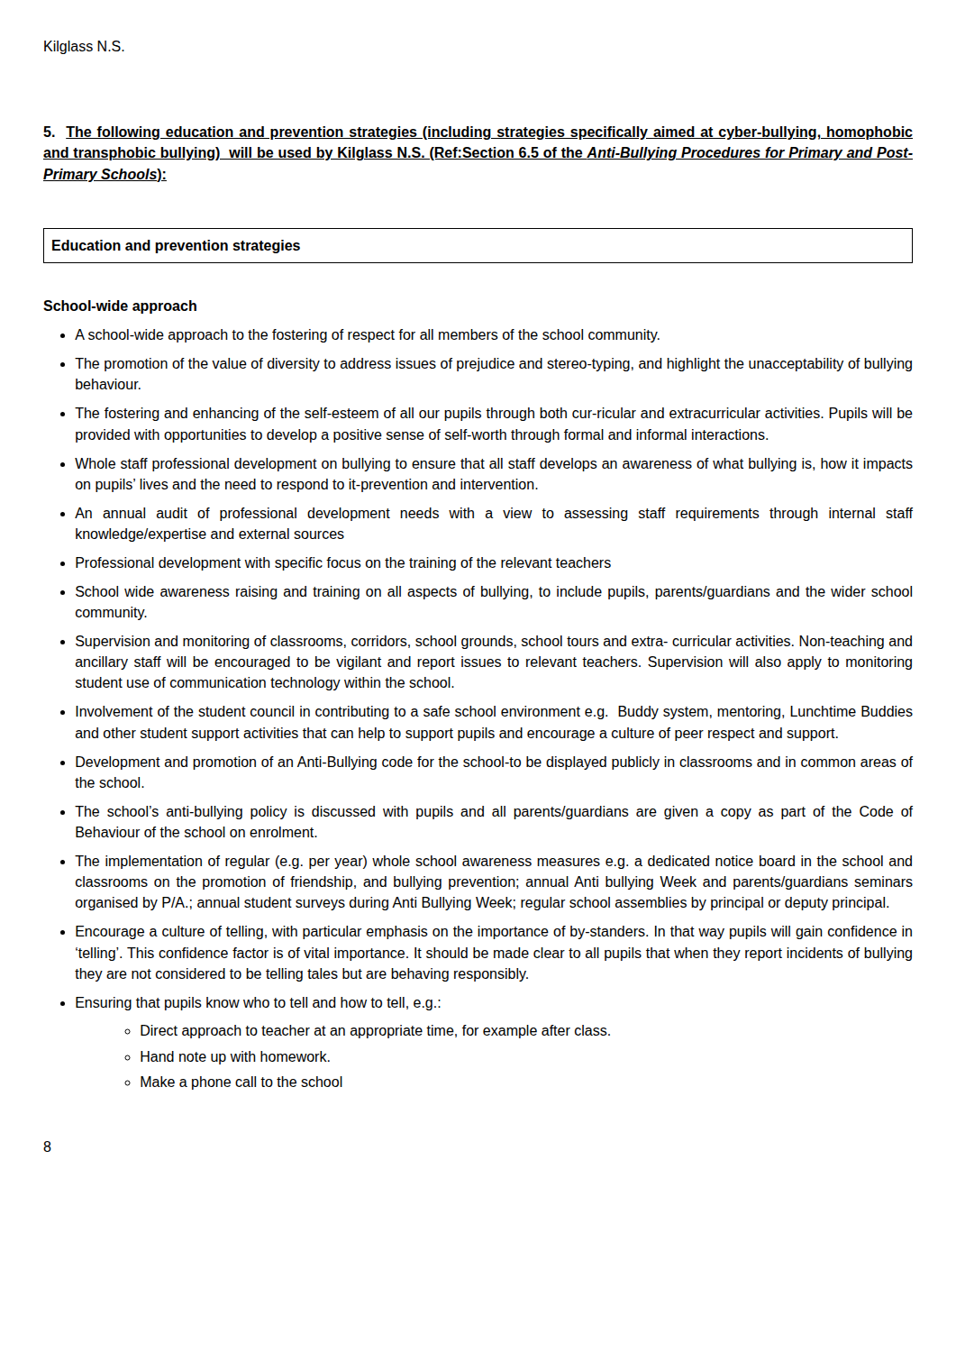Kilglass N.S.
5. The following education and prevention strategies (including strategies specifically aimed at cyber-bullying, homophobic and transphobic bullying) will be used by Kilglass N.S. (Ref:Section 6.5 of the Anti-Bullying Procedures for Primary and Post-Primary Schools):
Education and prevention strategies
School-wide approach
A school-wide approach to the fostering of respect for all members of the school community.
The promotion of the value of diversity to address issues of prejudice and stereo-typing, and highlight the unacceptability of bullying behaviour.
The fostering and enhancing of the self-esteem of all our pupils through both cur-ricular and extracurricular activities. Pupils will be provided with opportunities to develop a positive sense of self-worth through formal and informal interactions.
Whole staff professional development on bullying to ensure that all staff develops an awareness of what bullying is, how it impacts on pupils’ lives and the need to respond to it-prevention and intervention.
An annual audit of professional development needs with a view to assessing staff requirements through internal staff knowledge/expertise and external sources
Professional development with specific focus on the training of the relevant teachers
School wide awareness raising and training on all aspects of bullying, to include pupils, parents/guardians and the wider school community.
Supervision and monitoring of classrooms, corridors, school grounds, school tours and extra- curricular activities. Non-teaching and ancillary staff will be encouraged to be vigilant and report issues to relevant teachers. Supervision will also apply to monitoring student use of communication technology within the school.
Involvement of the student council in contributing to a safe school environment e.g. Buddy system, mentoring, Lunchtime Buddies and other student support activities that can help to support pupils and encourage a culture of peer respect and support.
Development and promotion of an Anti-Bullying code for the school-to be displayed publicly in classrooms and in common areas of the school.
The school’s anti-bullying policy is discussed with pupils and all parents/guardians are given a copy as part of the Code of Behaviour of the school on enrolment.
The implementation of regular (e.g. per year) whole school awareness measures e.g. a dedicated notice board in the school and classrooms on the promotion of friendship, and bullying prevention; annual Anti bullying Week and parents/guardians seminars organised by P/A.; annual student surveys during Anti Bullying Week; regular school assemblies by principal or deputy principal.
Encourage a culture of telling, with particular emphasis on the importance of by-standers. In that way pupils will gain confidence in ‘telling’. This confidence factor is of vital importance. It should be made clear to all pupils that when they report incidents of bullying they are not considered to be telling tales but are behaving responsibly.
Ensuring that pupils know who to tell and how to tell, e.g.:
Direct approach to teacher at an appropriate time, for example after class.
Hand note up with homework.
Make a phone call to the school
8